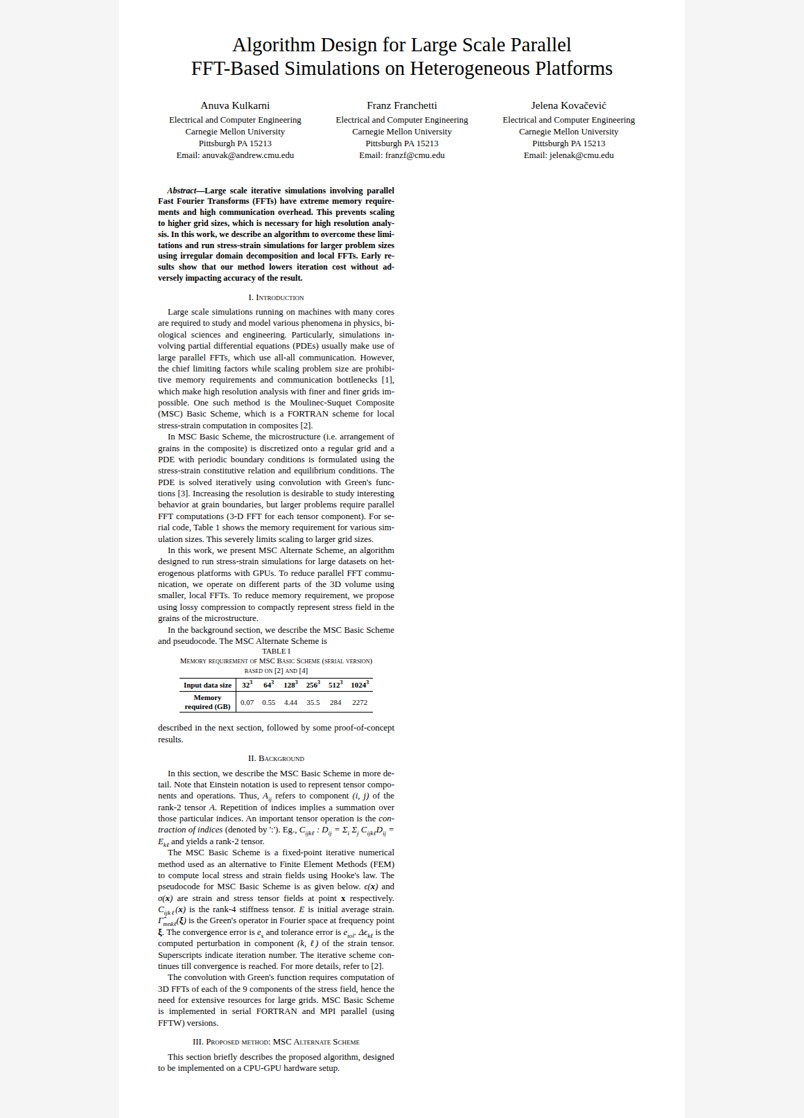Algorithm Design for Large Scale Parallel
FFT-Based Simulations on Heterogeneous Platforms
Anuva Kulkarni
Electrical and Computer Engineering
Carnegie Mellon University
Pittsburgh PA 15213
Email: anuvak@andrew.cmu.edu
Franz Franchetti
Electrical and Computer Engineering
Carnegie Mellon University
Pittsburgh PA 15213
Email: franzf@cmu.edu
Jelena Kovačević
Electrical and Computer Engineering
Carnegie Mellon University
Pittsburgh PA 15213
Email: jelenak@cmu.edu
Abstract—Large scale iterative simulations involving parallel Fast Fourier Transforms (FFTs) have extreme memory requirements and high communication overhead. This prevents scaling to higher grid sizes, which is necessary for high resolution analysis. In this work, we describe an algorithm to overcome these limitations and run stress-strain simulations for larger problem sizes using irregular domain decomposition and local FFTs. Early results show that our method lowers iteration cost without adversely impacting accuracy of the result.
I. Introduction
Large scale simulations running on machines with many cores are required to study and model various phenomena in physics, biological sciences and engineering. Particularly, simulations involving partial differential equations (PDEs) usually make use of large parallel FFTs, which use all-all communication. However, the chief limiting factors while scaling problem size are prohibitive memory requirements and communication bottlenecks [1], which make high resolution analysis with finer and finer grids impossible. One such method is the Moulinec-Suquet Composite (MSC) Basic Scheme, which is a FORTRAN scheme for local stress-strain computation in composites [2].
In MSC Basic Scheme, the microstructure (i.e. arrangement of grains in the composite) is discretized onto a regular grid and a PDE with periodic boundary conditions is formulated using the stress-strain constitutive relation and equilibrium conditions. The PDE is solved iteratively using convolution with Green's functions [3]. Increasing the resolution is desirable to study interesting behavior at grain boundaries, but larger problems require parallel FFT computations (3-D FFT for each tensor component). For serial code, Table 1 shows the memory requirement for various simulation sizes. This severely limits scaling to larger grid sizes.
In this work, we present MSC Alternate Scheme, an algorithm designed to run stress-strain simulations for large datasets on heterogenous platforms with GPUs. To reduce parallel FFT communication, we operate on different parts of the 3D volume using smaller, local FFTs. To reduce memory requirement, we propose using lossy compression to compactly represent stress field in the grains of the microstructure.
In the background section, we describe the MSC Basic Scheme and pseudocode. The MSC Alternate Scheme is
TABLE I
Memory requirement of MSC Basic Scheme (serial version)
based on [2] and [4]
| Input data size | 32 3 | 64 3 | 128 3 | 256 3 | 512 3 | 1024 3 |
| --- | --- | --- | --- | --- | --- | --- |
| Memory required (GB) | 0.07 | 0.55 | 4.44 | 35.5 | 284 | 2272 |
described in the next section, followed by some proof-of-concept results.
II. Background
In this section, we describe the MSC Basic Scheme in more detail. Note that Einstein notation is used to represent tensor components and operations. Thus, Aij refers to component (i, j) of the rank-2 tensor A. Repetition of indices implies a summation over those particular indices. An important tensor operation is the contraction of indices (denoted by ':'). Eg., Cijkℓ : Dij = Σi Σj CijkℓDij = Ekℓ and yields a rank-2 tensor.
The MSC Basic Scheme is a fixed-point iterative numerical method used as an alternative to Finite Element Methods (FEM) to compute local stress and strain fields using Hooke's law. The pseudocode for MSC Basic Scheme is as given below. ϵ(x) and σ(x) are strain and stress tensor fields at point x respectively. Cijkℓ(x) is the rank-4 stiffness tensor. E is initial average strain. Γ̂mnkℓ(ξ) is the Green's operator in Fourier space at frequency point ξ. The convergence error is es and tolerance error is etol. Δϵkℓ is the computed perturbation in component (k, ℓ) of the strain tensor. Superscripts indicate iteration number. The iterative scheme continues till convergence is reached. For more details, refer to [2].
The convolution with Green's function requires computation of 3D FFTs of each of the 9 components of the stress field, hence the need for extensive resources for large grids. MSC Basic Scheme is implemented in serial FORTRAN and MPI parallel (using FFTW) versions.
III. Proposed method: MSC Alternate Scheme
This section briefly describes the proposed algorithm, designed to be implemented on a CPU-GPU hardware setup.